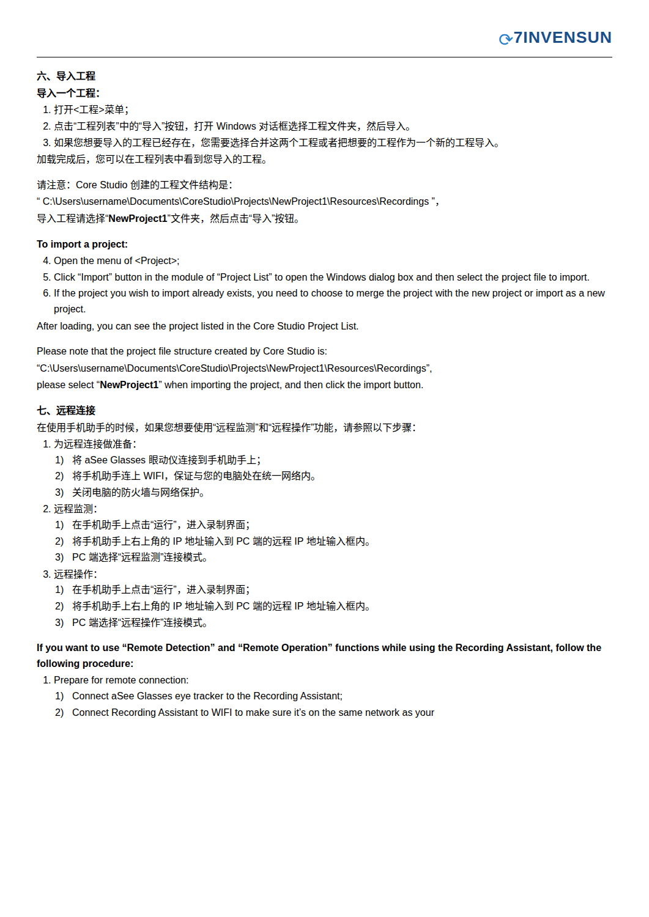⟳7INVENSUN
六、导入工程
导入一个工程：
打开<工程>菜单；
点击“工程列表”中的“导入”按钮，打开 Windows 对话框选择工程文件夹，然后导入。
如果您想要导入的工程已经存在，您需要选择合并这两个工程或者把想要的工程作为一个新的工程导入。
加载完成后，您可以在工程列表中看到您导入的工程。
请注意：Core Studio 创建的工程文件结构是：
“ C:\Users\username\Documents\CoreStudio\Projects\NewProject1\Resources\Recordings ”，
导入工程请选择“NewProject1”文件夹，然后点击“导入”按钮。
To import a project:
Open the menu of <Project>;
Click “Import” button in the module of “Project List” to open the Windows dialog box and then select the project file to import.
If the project you wish to import already exists, you need to choose to merge the project with the new project or import as a new project.
After loading, you can see the project listed in the Core Studio Project List.
Please note that the project file structure created by Core Studio is:
“C:\Users\username\Documents\CoreStudio\Projects\NewProject1\Resources\Recordings”,
please select “NewProject1” when importing the project, and then click the import button.
七、远程连接
在使用手机助手的时候，如果您想要使用“远程监测”和“远程操作”功能，请参照以下步骤：
为远程连接做准备：
将 aSee Glasses 眼动仪连接到手机助手上；
将手机助手连上 WIFI，保证与您的电脑处在统一网络内。
关闭电脑的防火墙与网络保护。
远程监测：
在手机助手上点击“运行”，进入录制界面；
将手机助手上右上角的 IP 地址输入到 PC 端的远程 IP 地址输入框内。
PC 端选择“远程监测”连接模式。
远程操作：
在手机助手上点击“运行”，进入录制界面；
将手机助手上右上角的 IP 地址输入到 PC 端的远程 IP 地址输入框内。
PC 端选择“远程操作”连接模式。
If you want to use “Remote Detection” and “Remote Operation” functions while using the Recording Assistant, follow the following procedure:
Prepare for remote connection:
Connect aSee Glasses eye tracker to the Recording Assistant;
Connect Recording Assistant to WIFI to make sure it’s on the same network as your